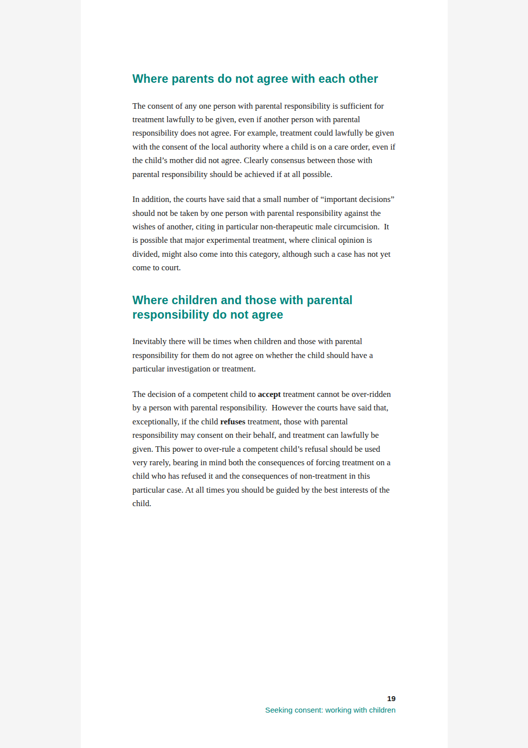Where parents do not agree with each other
The consent of any one person with parental responsibility is sufficient for treatment lawfully to be given, even if another person with parental responsibility does not agree. For example, treatment could lawfully be given with the consent of the local authority where a child is on a care order, even if the child’s mother did not agree. Clearly consensus between those with parental responsibility should be achieved if at all possible.
In addition, the courts have said that a small number of “important decisions” should not be taken by one person with parental responsibility against the wishes of another, citing in particular non-therapeutic male circumcision. It is possible that major experimental treatment, where clinical opinion is divided, might also come into this category, although such a case has not yet come to court.
Where children and those with parental responsibility do not agree
Inevitably there will be times when children and those with parental responsibility for them do not agree on whether the child should have a particular investigation or treatment.
The decision of a competent child to accept treatment cannot be over-ridden by a person with parental responsibility. However the courts have said that, exceptionally, if the child refuses treatment, those with parental responsibility may consent on their behalf, and treatment can lawfully be given. This power to over-rule a competent child’s refusal should be used very rarely, bearing in mind both the consequences of forcing treatment on a child who has refused it and the consequences of non-treatment in this particular case. At all times you should be guided by the best interests of the child.
19 Seeking consent: working with children